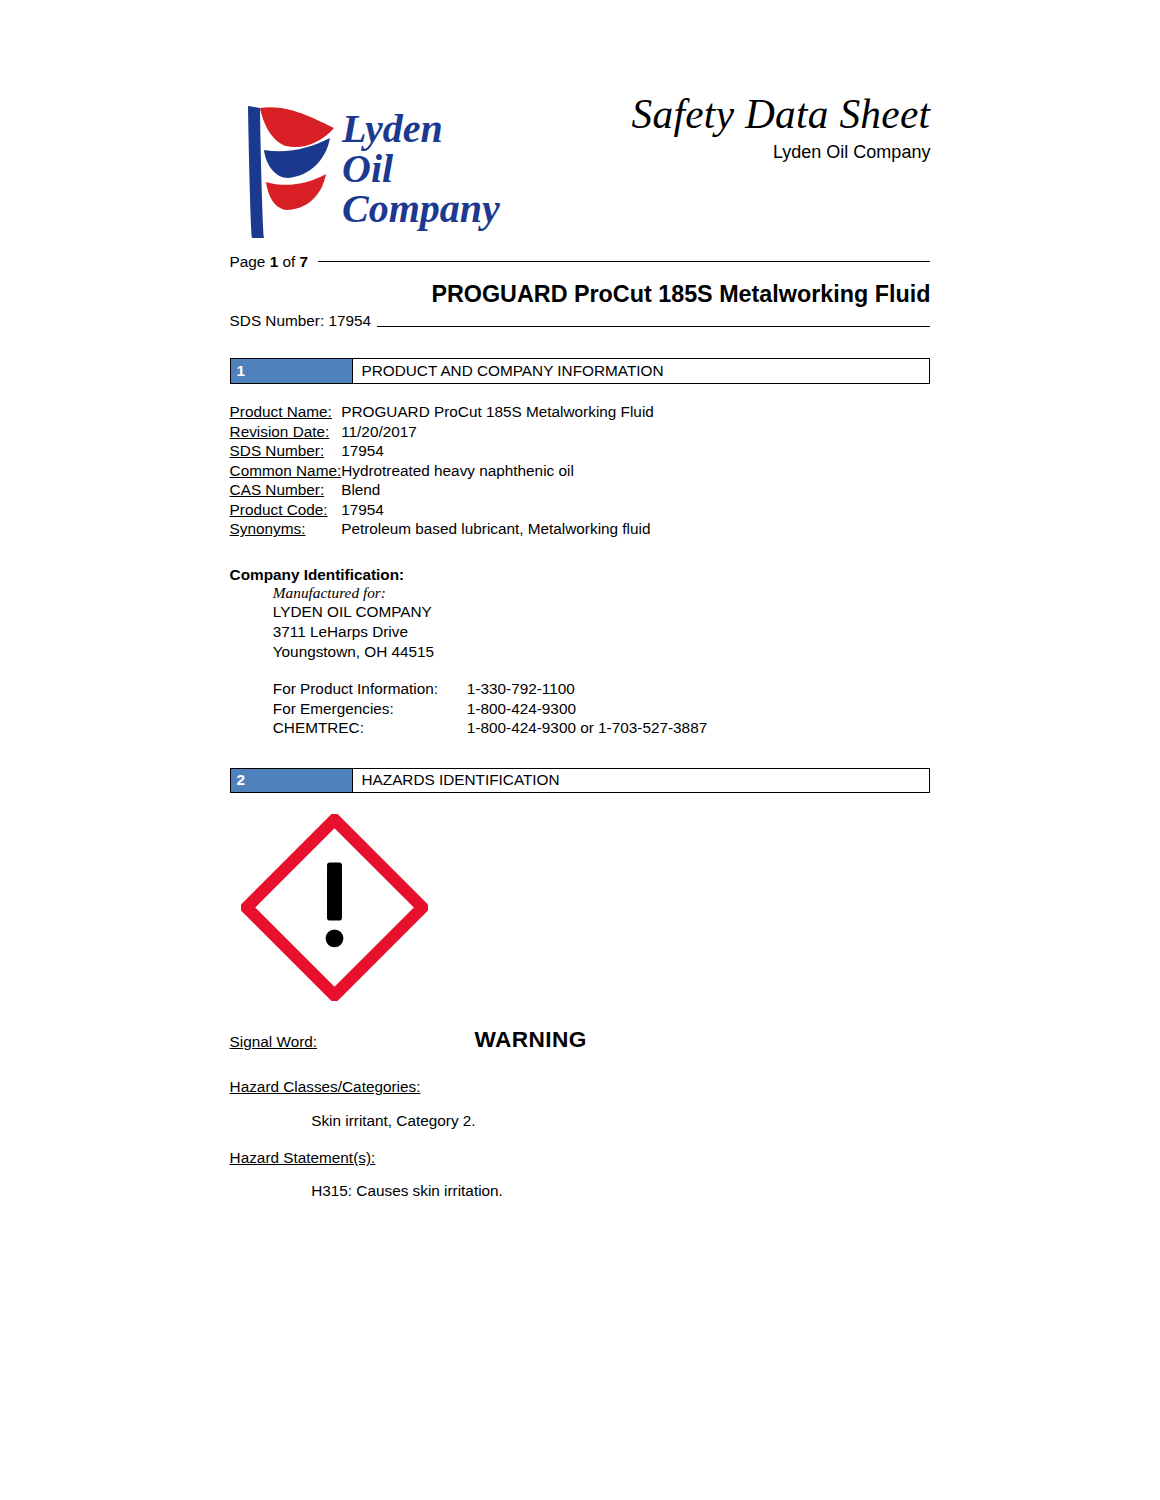Lyden Oil Company
Safety Data Sheet
Lyden Oil Company
Page 1 of 7
PROGUARD ProCut 185S Metalworking Fluid
SDS Number: 17954
1
PRODUCT AND COMPANY INFORMATION
| Product Name: | PROGUARD ProCut 185S Metalworking Fluid |
| Revision Date: | 11/20/2017 |
| SDS Number: | 17954 |
| Common Name: | Hydrotreated heavy naphthenic oil |
| CAS Number: | Blend |
| Product Code: | 17954 |
| Synonyms: | Petroleum based lubricant, Metalworking fluid |
Company Identification:
Manufactured for:
LYDEN OIL COMPANY
3711 LeHarps Drive
Youngstown, OH 44515
| For Product Information: | 1-330-792-1100 |
| For Emergencies: | 1-800-424-9300 |
| CHEMTREC: | 1-800-424-9300 or 1-703-527-3887 |
2
HAZARDS IDENTIFICATION
Signal Word:
WARNING
Hazard Classes/Categories:
Skin irritant, Category 2.
Hazard Statement(s):
H315: Causes skin irritation.